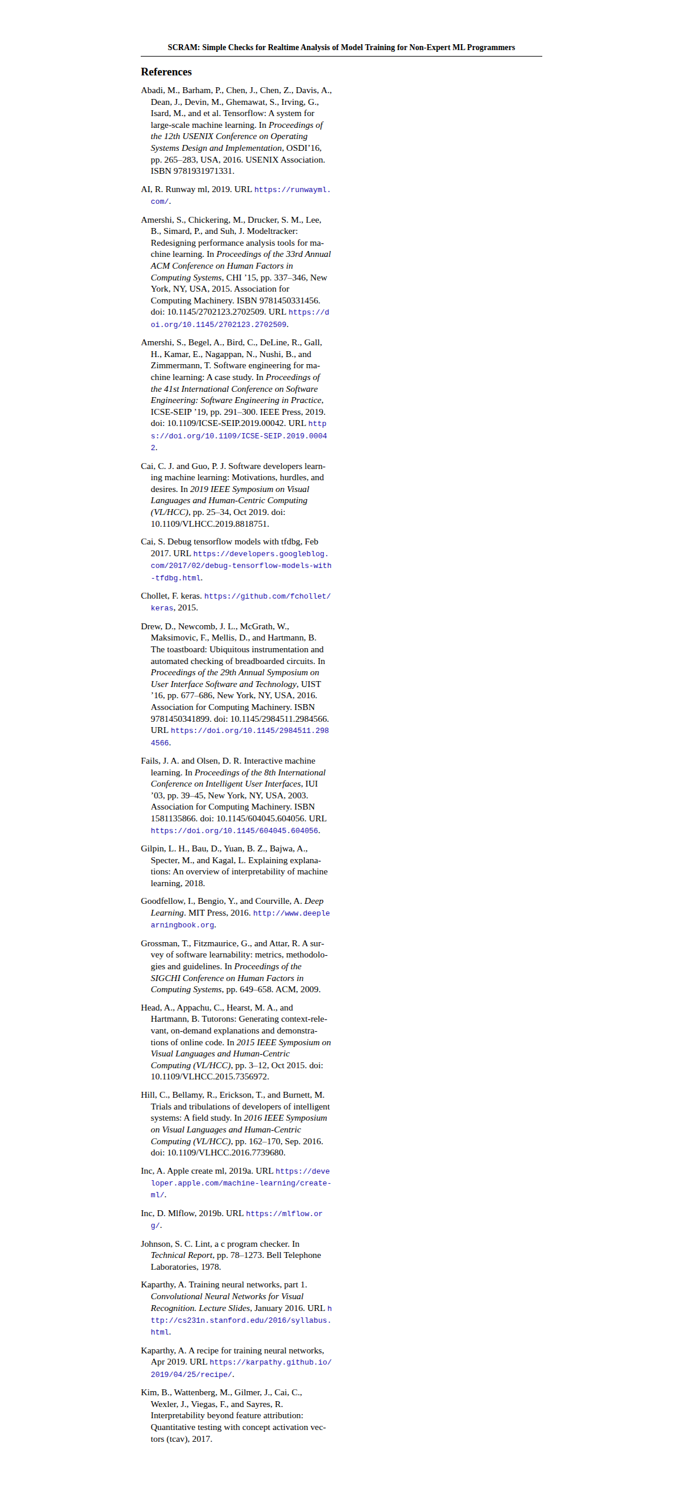SCRAM: Simple Checks for Realtime Analysis of Model Training for Non-Expert ML Programmers
References
Abadi, M., Barham, P., Chen, J., Chen, Z., Davis, A., Dean, J., Devin, M., Ghemawat, S., Irving, G., Isard, M., and et al. Tensorflow: A system for large-scale machine learning. In Proceedings of the 12th USENIX Conference on Operating Systems Design and Implementation, OSDI’16, pp. 265–283, USA, 2016. USENIX Association. ISBN 9781931971331.
AI, R. Runway ml, 2019. URL https://runwayml.com/.
Amershi, S., Chickering, M., Drucker, S. M., Lee, B., Simard, P., and Suh, J. Modeltracker: Redesigning performance analysis tools for machine learning. In Proceedings of the 33rd Annual ACM Conference on Human Factors in Computing Systems, CHI ’15, pp. 337–346, New York, NY, USA, 2015. Association for Computing Machinery. ISBN 9781450331456. doi: 10.1145/2702123.2702509. URL https://doi.org/10.1145/2702123.2702509.
Amershi, S., Begel, A., Bird, C., DeLine, R., Gall, H., Kamar, E., Nagappan, N., Nushi, B., and Zimmermann, T. Software engineering for machine learning: A case study. In Proceedings of the 41st International Conference on Software Engineering: Software Engineering in Practice, ICSE-SEIP ’19, pp. 291–300. IEEE Press, 2019. doi: 10.1109/ICSE-SEIP.2019.00042. URL https://doi.org/10.1109/ICSE-SEIP.2019.00042.
Cai, C. J. and Guo, P. J. Software developers learning machine learning: Motivations, hurdles, and desires. In 2019 IEEE Symposium on Visual Languages and Human-Centric Computing (VL/HCC), pp. 25–34, Oct 2019. doi: 10.1109/VLHCC.2019.8818751.
Cai, S. Debug tensorflow models with tfdbg, Feb 2017. URL https://developers.googleblog.com/2017/02/debug-tensorflow-models-with-tfdbg.html.
Chollet, F. keras. https://github.com/fchollet/keras, 2015.
Drew, D., Newcomb, J. L., McGrath, W., Maksimovic, F., Mellis, D., and Hartmann, B. The toastboard: Ubiquitous instrumentation and automated checking of breadboarded circuits. In Proceedings of the 29th Annual Symposium on User Interface Software and Technology, UIST ’16, pp. 677–686, New York, NY, USA, 2016. Association for Computing Machinery. ISBN 9781450341899. doi: 10.1145/2984511.2984566. URL https://doi.org/10.1145/2984511.2984566.
Fails, J. A. and Olsen, D. R. Interactive machine learning. In Proceedings of the 8th International Conference on Intelligent User Interfaces, IUI ’03, pp. 39–45, New York, NY, USA, 2003. Association for Computing Machinery. ISBN 1581135866. doi: 10.1145/604045.604056. URL https://doi.org/10.1145/604045.604056.
Gilpin, L. H., Bau, D., Yuan, B. Z., Bajwa, A., Specter, M., and Kagal, L. Explaining explanations: An overview of interpretability of machine learning, 2018.
Goodfellow, I., Bengio, Y., and Courville, A. Deep Learning. MIT Press, 2016. http://www.deeplearningbook.org.
Grossman, T., Fitzmaurice, G., and Attar, R. A survey of software learnability: metrics, methodologies and guidelines. In Proceedings of the SIGCHI Conference on Human Factors in Computing Systems, pp. 649–658. ACM, 2009.
Head, A., Appachu, C., Hearst, M. A., and Hartmann, B. Tutorons: Generating context-relevant, on-demand explanations and demonstrations of online code. In 2015 IEEE Symposium on Visual Languages and Human-Centric Computing (VL/HCC), pp. 3–12, Oct 2015. doi: 10.1109/VLHCC.2015.7356972.
Hill, C., Bellamy, R., Erickson, T., and Burnett, M. Trials and tribulations of developers of intelligent systems: A field study. In 2016 IEEE Symposium on Visual Languages and Human-Centric Computing (VL/HCC), pp. 162–170, Sep. 2016. doi: 10.1109/VLHCC.2016.7739680.
Inc, A. Apple create ml, 2019a. URL https://developer.apple.com/machine-learning/create-ml/.
Inc, D. Mlflow, 2019b. URL https://mlflow.org/.
Johnson, S. C. Lint, a c program checker. In Technical Report, pp. 78–1273. Bell Telephone Laboratories, 1978.
Kaparthy, A. Training neural networks, part 1. Convolutional Neural Networks for Visual Recognition. Lecture Slides, January 2016. URL http://cs231n.stanford.edu/2016/syllabus.html.
Kaparthy, A. A recipe for training neural networks, Apr 2019. URL https://karpathy.github.io/2019/04/25/recipe/.
Kim, B., Wattenberg, M., Gilmer, J., Cai, C., Wexler, J., Viegas, F., and Sayres, R. Interpretability beyond feature attribution: Quantitative testing with concept activation vectors (tcav), 2017.